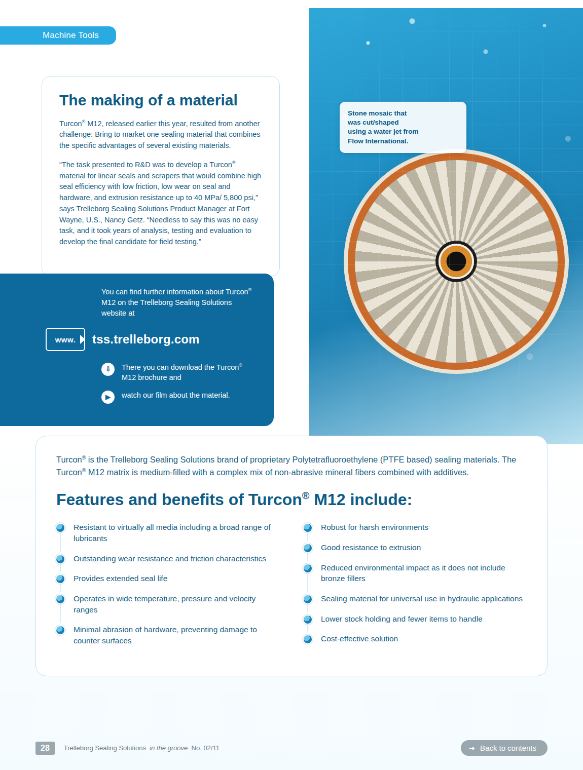Machine Tools
Stone mosaic that
was cut/shaped
using a water jet from
Flow International.
The making of a material
Turcon® M12, released earlier this year, resulted from another challenge: Bring to market one sealing material that combines the specific advantages of several existing materials.
“The task presented to R&D was to develop a Turcon® material for linear seals and scrapers that would combine high seal efficiency with low friction, low wear on seal and hardware, and extrusion resistance up to 40 MPa/ 5,800 psi,” says Trelleborg Sealing Solutions Product Manager at Fort Wayne, U.S., Nancy Getz. “Needless to say this was no easy task, and it took years of analysis, testing and evaluation to develop the final candidate for field testing.”
You can find further information about Turcon® M12 on the Trelleborg Sealing Solutions website at
www. tss.trelleborg.com
⇩There you can download the Turcon® M12 brochure and
▶watch our film about the material.
Turcon® is the Trelleborg Sealing Solutions brand of proprietary Polytetrafluoroethylene (PTFE based) sealing materials. The Turcon® M12 matrix is medium-filled with a complex mix of non-abrasive mineral fibers combined with additives.
Features and benefits of Turcon® M12 include:
Resistant to virtually all media including a broad range of lubricants
Outstanding wear resistance and friction characteristics
Provides extended seal life
Operates in wide temperature, pressure and velocity ranges
Minimal abrasion of hardware, preventing damage to counter surfaces
Robust for harsh environments
Good resistance to extrusion
Reduced environmental impact as it does not include bronze fillers
Sealing material for universal use in hydraulic applications
Lower stock holding and fewer items to handle
Cost-effective solution
28 Trelleborg Sealing Solutions in the groove No. 02/11 ➔ Back to contents